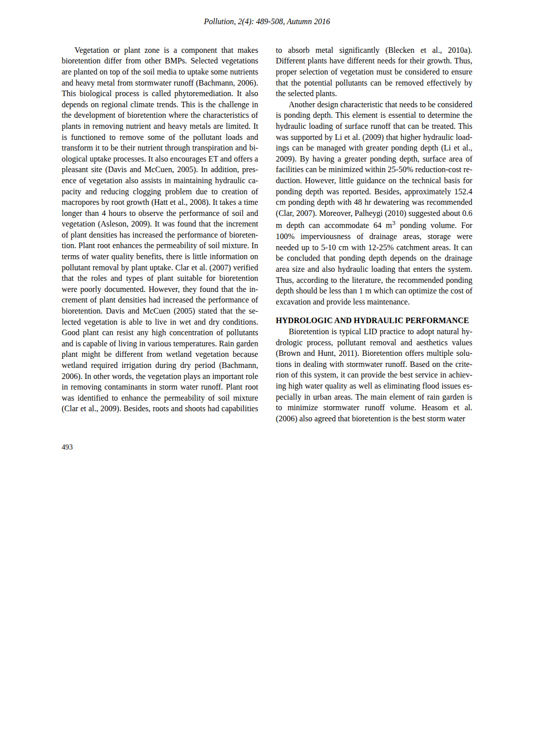Pollution, 2(4): 489-508, Autumn 2016
Vegetation or plant zone is a component that makes bioretention differ from other BMPs. Selected vegetations are planted on top of the soil media to uptake some nutrients and heavy metal from stormwater runoff (Bachmann, 2006). This biological process is called phytoremediation. It also depends on regional climate trends. This is the challenge in the development of bioretention where the characteristics of plants in removing nutrient and heavy metals are limited. It is functioned to remove some of the pollutant loads and transform it to be their nutrient through transpiration and biological uptake processes. It also encourages ET and offers a pleasant site (Davis and McCuen, 2005). In addition, presence of vegetation also assists in maintaining hydraulic capacity and reducing clogging problem due to creation of macropores by root growth (Hatt et al., 2008). It takes a time longer than 4 hours to observe the performance of soil and vegetation (Asleson, 2009). It was found that the increment of plant densities has increased the performance of bioretention. Plant root enhances the permeability of soil mixture. In terms of water quality benefits, there is little information on pollutant removal by plant uptake. Clar et al. (2007) verified that the roles and types of plant suitable for bioretention were poorly documented. However, they found that the increment of plant densities had increased the performance of bioretention. Davis and McCuen (2005) stated that the selected vegetation is able to live in wet and dry conditions. Good plant can resist any high concentration of pollutants and is capable of living in various temperatures. Rain garden plant might be different from wetland vegetation because wetland required irrigation during dry period (Bachmann, 2006). In other words, the vegetation plays an important role in removing contaminants in storm water runoff. Plant root was identified to enhance the permeability of soil mixture (Clar et al., 2009). Besides, roots and shoots had capabilities to absorb metal significantly (Blecken et al., 2010a). Different plants have different needs for their growth. Thus, proper selection of vegetation must be considered to ensure that the potential pollutants can be removed effectively by the selected plants.
Another design characteristic that needs to be considered is ponding depth. This element is essential to determine the hydraulic loading of surface runoff that can be treated. This was supported by Li et al. (2009) that higher hydraulic loadings can be managed with greater ponding depth (Li et al., 2009). By having a greater ponding depth, surface area of facilities can be minimized within 25-50% reduction-cost reduction. However, little guidance on the technical basis for ponding depth was reported. Besides, approximately 152.4 cm ponding depth with 48 hr dewatering was recommended (Clar, 2007). Moreover, Palheygi (2010) suggested about 0.6 m depth can accommodate 64 m3 ponding volume. For 100% imperviousness of drainage areas, storage were needed up to 5-10 cm with 12-25% catchment areas. It can be concluded that ponding depth depends on the drainage area size and also hydraulic loading that enters the system. Thus, according to the literature, the recommended ponding depth should be less than 1 m which can optimize the cost of excavation and provide less maintenance.
Hydrologic and Hydraulic Performance
Bioretention is typical LID practice to adopt natural hydrologic process, pollutant removal and aesthetics values (Brown and Hunt, 2011). Bioretention offers multiple solutions in dealing with stormwater runoff. Based on the criterion of this system, it can provide the best service in achieving high water quality as well as eliminating flood issues especially in urban areas. The main element of rain garden is to minimize stormwater runoff volume. Heasom et al. (2006) also agreed that bioretention is the best storm water
493